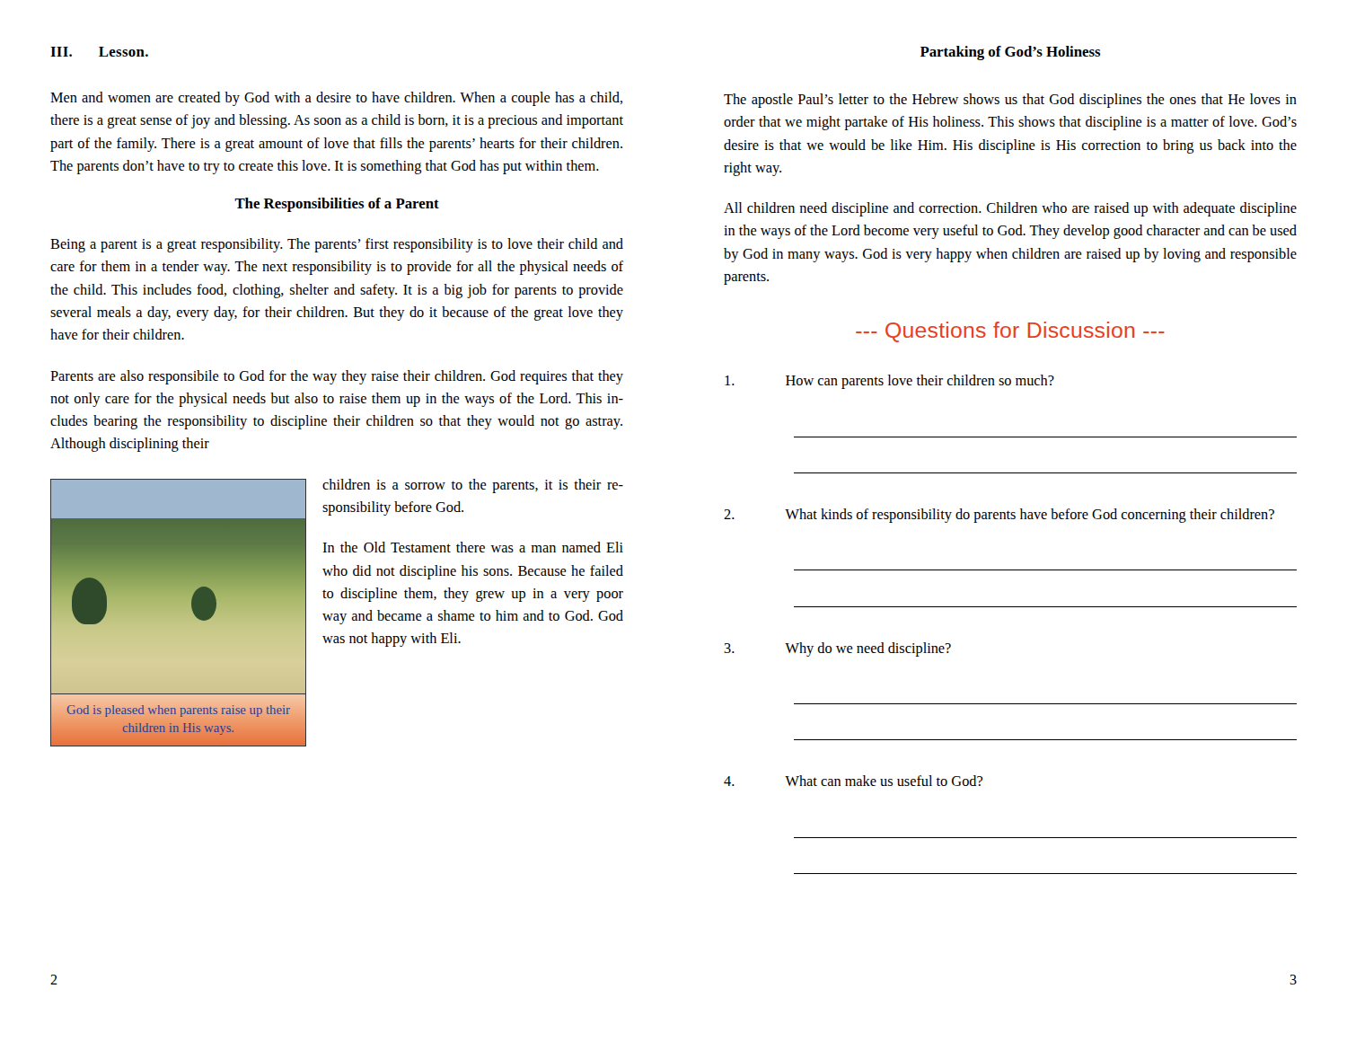III. Lesson.
Men and women are created by God with a desire to have children. When a couple has a child, there is a great sense of joy and blessing. As soon as a child is born, it is a precious and important part of the family. There is a great amount of love that fills the parents’ hearts for their children. The parents don’t have to try to create this love. It is something that God has put within them.
The Responsibilities of a Parent
Being a parent is a great responsibility. The parents’ first responsibility is to love their child and care for them in a tender way. The next responsibility is to provide for all the physical needs of the child. This includes food, clothing, shelter and safety. It is a big job for parents to provide several meals a day, every day, for their children. But they do it because of the great love they have for their children.
Parents are also responsibile to God for the way they raise their children. God requires that they not only care for the physical needs but also to raise them up in the ways of the Lord. This includes bearing the responsibility to discipline their children so that they would not go astray. Although disciplining their
God is pleased when parents raise up their children in His ways.
children is a sorrow to the parents, it is their responsibility before God.
In the Old Testament there was a man named Eli who did not discipline his sons. Because he failed to discipline them, they grew up in a very poor way and became a shame to him and to God. God was not happy with Eli.
2
Partaking of God’s Holiness
The apostle Paul’s letter to the Hebrew shows us that God disciplines the ones that He loves in order that we might partake of His holiness. This shows that discipline is a matter of love. God’s desire is that we would be like Him. His discipline is His correction to bring us back into the right way.
All children need discipline and correction. Children who are raised up with adequate discipline in the ways of the Lord become very useful to God. They develop good character and can be used by God in many ways. God is very happy when children are raised up by loving and responsible parents.
--- Questions for Discussion ---
1. How can parents love their children so much?
2. What kinds of responsibility do parents have before God concerning their children?
3. Why do we need discipline?
4. What can make us useful to God?
3